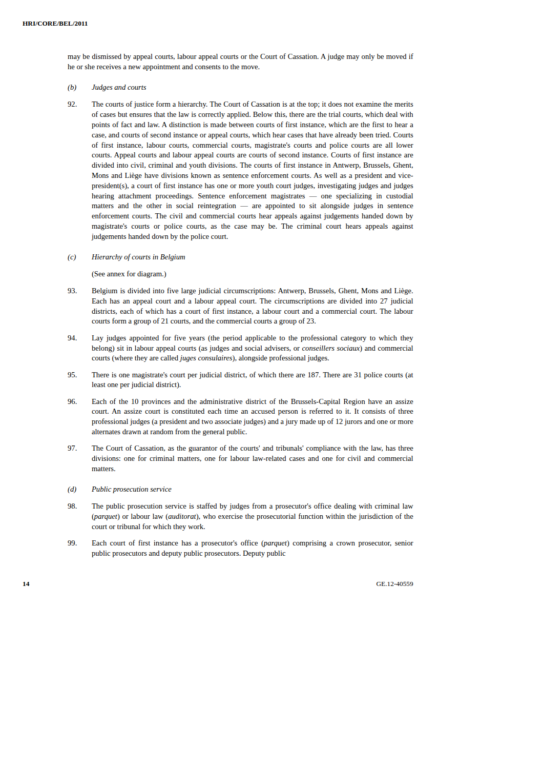HRI/CORE/BEL/2011
may be dismissed by appeal courts, labour appeal courts or the Court of Cassation. A judge may only be moved if he or she receives a new appointment and consents to the move.
(b) Judges and courts
92. The courts of justice form a hierarchy. The Court of Cassation is at the top; it does not examine the merits of cases but ensures that the law is correctly applied. Below this, there are the trial courts, which deal with points of fact and law. A distinction is made between courts of first instance, which are the first to hear a case, and courts of second instance or appeal courts, which hear cases that have already been tried. Courts of first instance, labour courts, commercial courts, magistrate's courts and police courts are all lower courts. Appeal courts and labour appeal courts are courts of second instance. Courts of first instance are divided into civil, criminal and youth divisions. The courts of first instance in Antwerp, Brussels, Ghent, Mons and Liège have divisions known as sentence enforcement courts. As well as a president and vice-president(s), a court of first instance has one or more youth court judges, investigating judges and judges hearing attachment proceedings. Sentence enforcement magistrates — one specializing in custodial matters and the other in social reintegration — are appointed to sit alongside judges in sentence enforcement courts. The civil and commercial courts hear appeals against judgements handed down by magistrate's courts or police courts, as the case may be. The criminal court hears appeals against judgements handed down by the police court.
(c) Hierarchy of courts in Belgium
(See annex for diagram.)
93. Belgium is divided into five large judicial circumscriptions: Antwerp, Brussels, Ghent, Mons and Liège. Each has an appeal court and a labour appeal court. The circumscriptions are divided into 27 judicial districts, each of which has a court of first instance, a labour court and a commercial court. The labour courts form a group of 21 courts, and the commercial courts a group of 23.
94. Lay judges appointed for five years (the period applicable to the professional category to which they belong) sit in labour appeal courts (as judges and social advisers, or conseillers sociaux) and commercial courts (where they are called juges consulaires), alongside professional judges.
95. There is one magistrate's court per judicial district, of which there are 187. There are 31 police courts (at least one per judicial district).
96. Each of the 10 provinces and the administrative district of the Brussels-Capital Region have an assize court. An assize court is constituted each time an accused person is referred to it. It consists of three professional judges (a president and two associate judges) and a jury made up of 12 jurors and one or more alternates drawn at random from the general public.
97. The Court of Cassation, as the guarantor of the courts' and tribunals' compliance with the law, has three divisions: one for criminal matters, one for labour law-related cases and one for civil and commercial matters.
(d) Public prosecution service
98. The public prosecution service is staffed by judges from a prosecutor's office dealing with criminal law (parquet) or labour law (auditorat), who exercise the prosecutorial function within the jurisdiction of the court or tribunal for which they work.
99. Each court of first instance has a prosecutor's office (parquet) comprising a crown prosecutor, senior public prosecutors and deputy public prosecutors. Deputy public
14 GE.12-40559